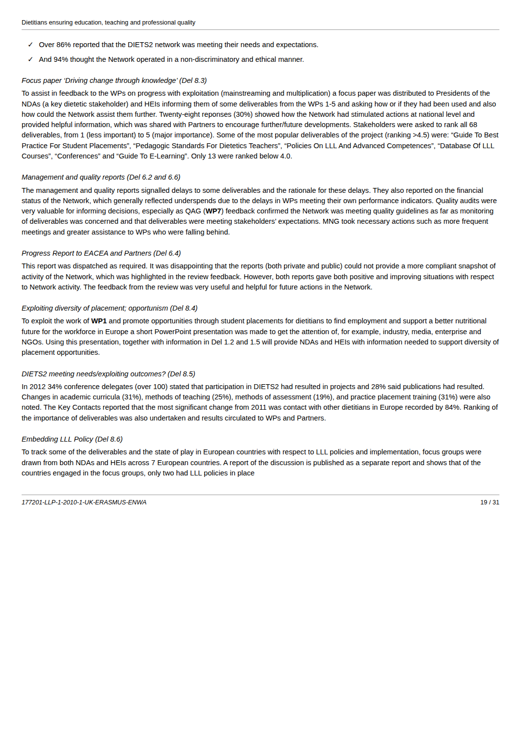Dietitians ensuring education, teaching and professional quality
Over 86% reported that the DIETS2 network was meeting their needs and expectations.
And 94% thought the Network operated in a non-discriminatory and ethical manner.
Focus paper ‘Driving change through knowledge’ (Del 8.3)
To assist in feedback to the WPs on progress with exploitation (mainstreaming and multiplication) a focus paper was distributed to Presidents of the NDAs (a key dietetic stakeholder) and HEIs informing them of some deliverables from the WPs 1-5 and asking how or if they had been used and also how could the Network assist them further. Twenty-eight reponses (30%) showed how the Network had stimulated actions at national level and provided helpful information, which was shared with Partners to encourage further/future developments. Stakeholders were asked to rank all 68 deliverables, from 1 (less important) to 5 (major importance). Some of the most popular deliverables of the project (ranking >4.5) were: “Guide To Best Practice For Student Placements”, “Pedagogic Standards For Dietetics Teachers”, “Policies On LLL And Advanced Competences”, “Database Of LLL Courses”, “Conferences” and “Guide To E-Learning”. Only 13 were ranked below 4.0.
Management and quality reports (Del 6.2 and 6.6)
The management and quality reports signalled delays to some deliverables and the rationale for these delays. They also reported on the financial status of the Network, which generally reflected underspends due to the delays in WPs meeting their own performance indicators. Quality audits were very valuable for informing decisions, especially as QAG (WP7) feedback confirmed the Network was meeting quality guidelines as far as monitoring of deliverables was concerned and that deliverables were meeting stakeholders’ expectations. MNG took necessary actions such as more frequent meetings and greater assistance to WPs who were falling behind.
Progress Report to EACEA and Partners (Del 6.4)
This report was dispatched as required. It was disappointing that the reports (both private and public) could not provide a more compliant snapshot of activity of the Network, which was highlighted in the review feedback. However, both reports gave both positive and improving situations with respect to Network activity. The feedback from the review was very useful and helpful for future actions in the Network.
Exploiting diversity of placement; opportunism (Del 8.4)
To exploit the work of WP1 and promote opportunities through student placements for dietitians to find employment and support a better nutritional future for the workforce in Europe a short PowerPoint presentation was made to get the attention of, for example, industry, media, enterprise and NGOs. Using this presentation, together with information in Del 1.2 and 1.5 will provide NDAs and HEIs with information needed to support diversity of placement opportunities.
DIETS2 meeting needs/exploiting outcomes? (Del 8.5)
In 2012 34% conference delegates (over 100) stated that participation in DIETS2 had resulted in projects and 28% said publications had resulted. Changes in academic curricula (31%), methods of teaching (25%), methods of assessment (19%), and practice placement training (31%) were also noted. The Key Contacts reported that the most significant change from 2011 was contact with other dietitians in Europe recorded by 84%. Ranking of the importance of deliverables was also undertaken and results circulated to WPs and Partners.
Embedding LLL Policy (Del 8.6)
To track some of the deliverables and the state of play in European countries with respect to LLL policies and implementation, focus groups were drawn from both NDAs and HEIs across 7 European countries. A report of the discussion is published as a separate report and shows that of the countries engaged in the focus groups, only two had LLL policies in place
177201-LLP-1-2010-1-UK-ERASMUS-ENWA 19 / 31